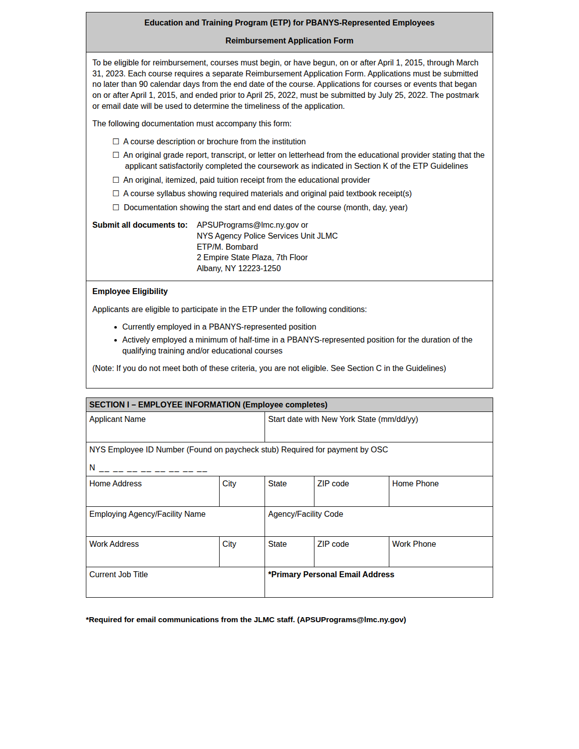Education and Training Program (ETP) for PBANYS-Represented Employees
Reimbursement Application Form
To be eligible for reimbursement, courses must begin, or have begun, on or after April 1, 2015, through March 31, 2023. Each course requires a separate Reimbursement Application Form. Applications must be submitted no later than 90 calendar days from the end date of the course. Applications for courses or events that began on or after April 1, 2015, and ended prior to April 25, 2022, must be submitted by July 25, 2022. The postmark or email date will be used to determine the timeliness of the application.
The following documentation must accompany this form:
☐ A course description or brochure from the institution
☐ An original grade report, transcript, or letter on letterhead from the educational provider stating that the applicant satisfactorily completed the coursework as indicated in Section K of the ETP Guidelines
☐ An original, itemized, paid tuition receipt from the educational provider
☐ A course syllabus showing required materials and original paid textbook receipt(s)
☐ Documentation showing the start and end dates of the course (month, day, year)
Submit all documents to:
APSUPrograms@lmc.ny.gov or
NYS Agency Police Services Unit JLMC
ETP/M. Bombard
2 Empire State Plaza, 7th Floor
Albany, NY 12223-1250
Employee Eligibility
Applicants are eligible to participate in the ETP under the following conditions:
Currently employed in a PBANYS-represented position
Actively employed a minimum of half-time in a PBANYS-represented position for the duration of the qualifying training and/or educational courses
(Note: If you do not meet both of these criteria, you are not eligible. See Section C in the Guidelines)
| SECTION I – EMPLOYEE INFORMATION (Employee completes) |
| Applicant Name | Start date with New York State (mm/dd/yy) |
| NYS Employee ID Number (Found on paycheck stub) Required for payment by OSC N __ __ __ __ __ __ __ __ |
| Home Address | City | State | ZIP code | Home Phone |
| Employing Agency/Facility Name | Agency/Facility Code |
| Work Address | City | State | ZIP code | Work Phone |
| Current Job Title | *Primary Personal Email Address |
*Required for email communications from the JLMC staff. (APSUPrograms@lmc.ny.gov)